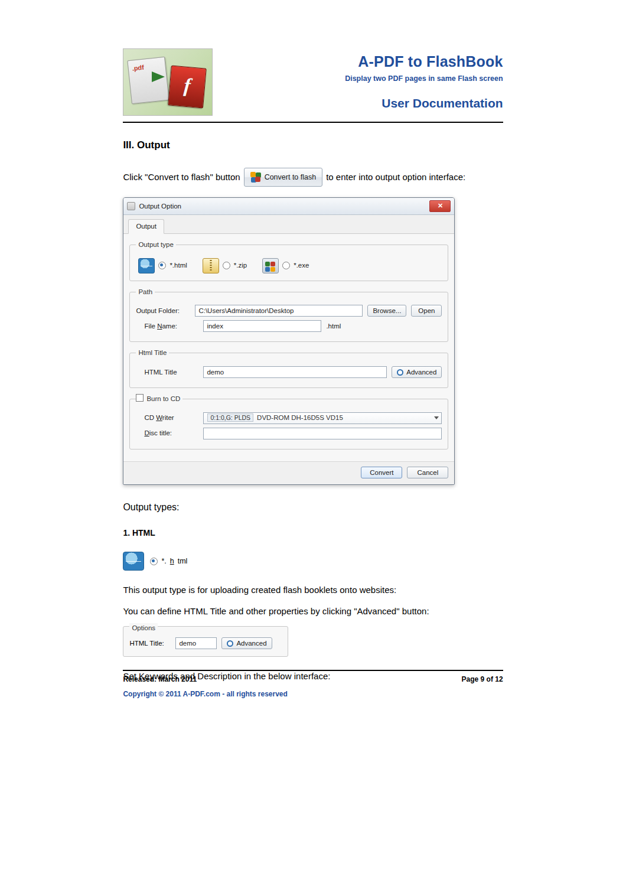A-PDF to FlashBook
Display two PDF pages in same Flash screen
User Documentation
III. Output
Click "Convert to flash" button Convert to flash to enter into output option interface:
Output Option
✕
Output
Output type
*.html
*.zip
*.exe
Path
Output Folder: C:\Users\Administrator\Desktop Browse... Open
File Name: index .html
Html Title
HTML Title demo Advanced
Burn to CD
CD Writer 0:1:0,G: PLDSDVD-ROM DH-16D5S VD15
Disc title:
Convert Cancel
Output types:
1. HTML
*.html
This output type is for uploading created flash booklets onto websites:
You can define HTML Title and other properties by clicking "Advanced" button:
Options
HTML Title: demo Advanced
Set Keywords and Description in the below interface:
Released: March 2011 Page 9 of 12
Copyright © 2011 A-PDF.com - all rights reserved